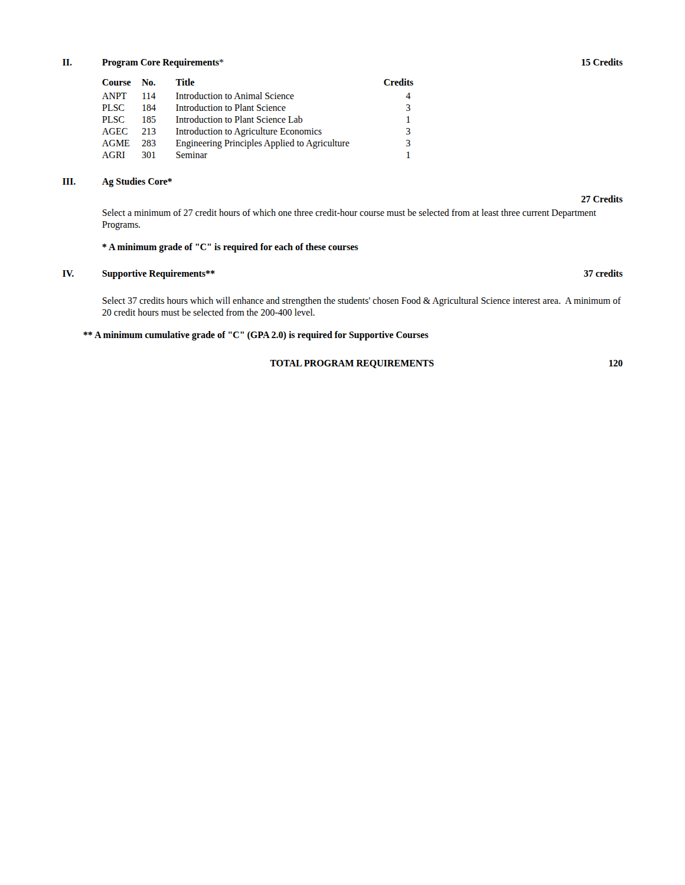II. Program Core Requirements* 15 Credits
| Course | No. | Title | Credits |
| --- | --- | --- | --- |
| ANPT | 114 | Introduction to Animal Science | 4 |
| PLSC | 184 | Introduction to Plant Science | 3 |
| PLSC | 185 | Introduction to Plant Science Lab | 1 |
| AGEC | 213 | Introduction to Agriculture Economics | 3 |
| AGME | 283 | Engineering Principles Applied to Agriculture | 3 |
| AGRI | 301 | Seminar | 1 |
III. Ag Studies Core*
27 Credits
Select a minimum of 27 credit hours of which one three credit-hour course must be selected from at least three current Department Programs.
* A minimum grade of "C" is required for each of these courses
IV. Supportive Requirements** 37 credits
Select 37 credits hours which will enhance and strengthen the students' chosen Food & Agricultural Science interest area. A minimum of 20 credit hours must be selected from the 200-400 level.
** A minimum cumulative grade of "C" (GPA 2.0) is required for Supportive Courses
TOTAL PROGRAM REQUIREMENTS 120